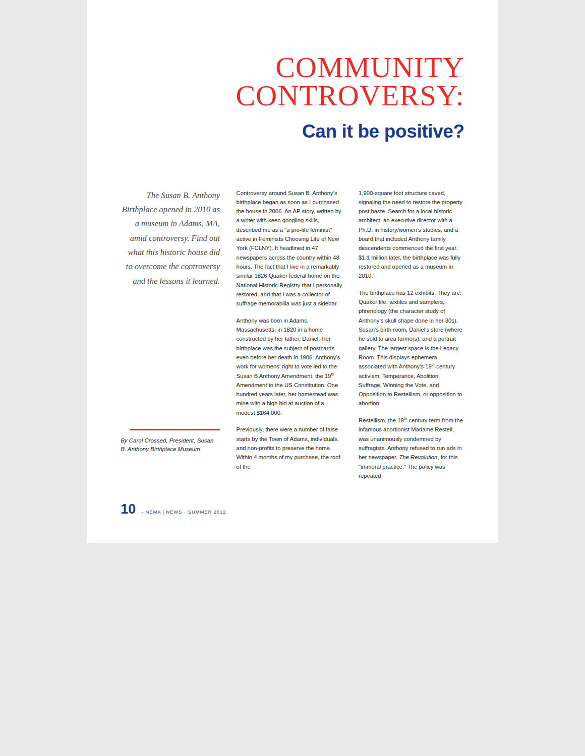Community Controversy: Can it be positive?
The Susan B. Anthony Birthplace opened in 2010 as a museum in Adams, MA, amid controversy. Find out what this historic house did to overcome the controversy and the lessons it learned.
By Carol Crossed, President, Susan B. Anthony Birthplace Museum
Controversy around Susan B. Anthony's birthplace began as soon as I purchased the house in 2006. An AP story, written by a writer with keen googling skills, described me as a "a pro-life feminist" active in Feminists Choosing Life of New York (FCLNY). It headlined in 47 newspapers across the country within 48 hours. The fact that I live in a remarkably similar 1826 Quaker federal home on the National Historic Registry that I personally restored, and that I was a collector of suffrage memorabilia was just a sidebar.
Anthony was born in Adams, Massachusetts, in 1820 in a home constructed by her father, Daniel. Her birthplace was the subject of postcards even before her death in 1906. Anthony's work for womens' right to vote led to the Susan B Anthony Amendment, the 19th Amendment to the US Constitution. One hundred years later, her homestead was mine with a high bid at auction of a modest $164,000.
Previously, there were a number of false starts by the Town of Adams, individuals, and non-profits to preserve the home. Within 4 months of my purchase, the roof of the
1,900-square foot structure caved, signaling the need to restore the property post haste. Search for a local historic architect, an executive director with a Ph.D. in history/women's studies, and a board that included Anthony family descendents commenced the first year. $1.1 million later, the birthplace was fully restored and opened as a museum in 2010.
The birthplace has 12 exhibits. They are: Quaker life, textiles and samplers, phrenology (the character study of Anthony's skull shape done in her 30s), Susan's birth room, Daniel's store (where he sold to area farmers), and a portrait gallery. The largest space is the Legacy Room. This displays ephemera associated with Anthony's 19th-century activism: Temperance, Abolition, Suffrage, Winning the Vote, and Opposition to Restellism, or opposition to abortion.
Restellism, the 19th-century term from the infamous abortionist Madame Restell, was unanimously condemned by suffragists. Anthony refused to run ads in her newspaper, The Revolution, for this "immoral practice." The policy was repeated
10 ·NEMA | NEWS·SUMMER 2012